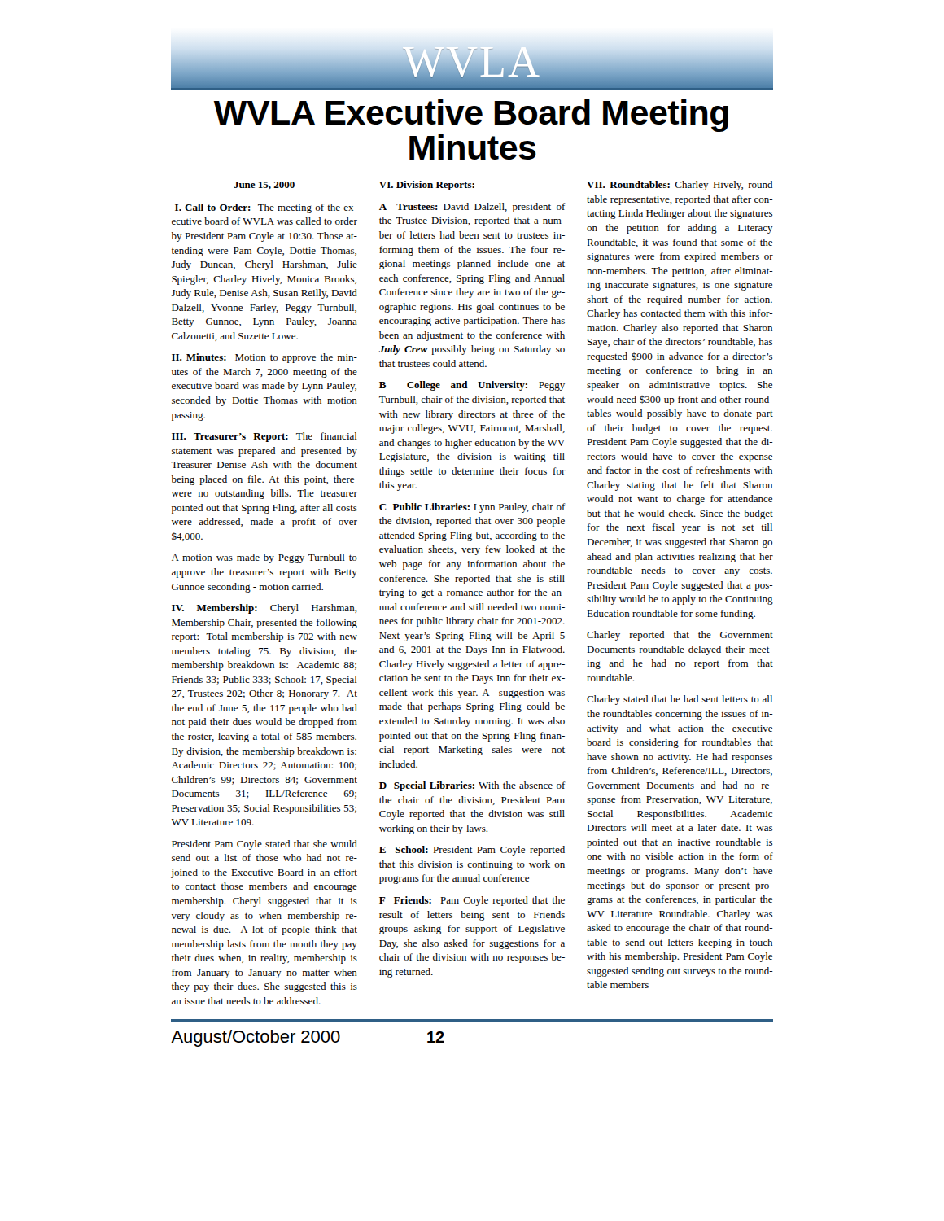WVLA
WVLA Executive Board Meeting Minutes
June 15, 2000
I. Call to Order: The meeting of the executive board of WVLA was called to order by President Pam Coyle at 10:30. Those attending were Pam Coyle, Dottie Thomas, Judy Duncan, Cheryl Harshman, Julie Spiegler, Charley Hively, Monica Brooks, Judy Rule, Denise Ash, Susan Reilly, David Dalzell, Yvonne Farley, Peggy Turnbull, Betty Gunnoe, Lynn Pauley, Joanna Calzonetti, and Suzette Lowe.
II. Minutes: Motion to approve the minutes of the March 7, 2000 meeting of the executive board was made by Lynn Pauley, seconded by Dottie Thomas with motion passing.
III. Treasurer’s Report: The financial statement was prepared and presented by Treasurer Denise Ash with the document being placed on file. At this point, there were no outstanding bills. The treasurer pointed out that Spring Fling, after all costs were addressed, made a profit of over $4,000.
A motion was made by Peggy Turnbull to approve the treasurer’s report with Betty Gunnoe seconding - motion carried.
IV. Membership: Cheryl Harshman, Membership Chair, presented the following report: Total membership is 702 with new members totaling 75. By division, the membership breakdown is: Academic 88; Friends 33; Public 333; School: 17, Special 27, Trustees 202; Other 8; Honorary 7. At the end of June 5, the 117 people who had not paid their dues would be dropped from the roster, leaving a total of 585 members. By division, the membership breakdown is: Academic Directors 22; Automation: 100; Children’s 99; Directors 84; Government Documents 31; ILL/Reference 69; Preservation 35; Social Responsibilities 53; WV Literature 109.
President Pam Coyle stated that she would send out a list of those who had not rejoined to the Executive Board in an effort to contact those members and encourage membership. Cheryl suggested that it is very cloudy as to when membership renewal is due. A lot of people think that membership lasts from the month they pay their dues when, in reality, membership is from January to January no matter when they pay their dues. She suggested this is an issue that needs to be addressed.
VI. Division Reports:
A Trustees: David Dalzell, president of the Trustee Division, reported that a number of letters had been sent to trustees informing them of the issues. The four regional meetings planned include one at each conference, Spring Fling and Annual Conference since they are in two of the geographic regions. His goal continues to be encouraging active participation. There has been an adjustment to the conference with Judy Crew possibly being on Saturday so that trustees could attend.
B College and University: Peggy Turnbull, chair of the division, reported that with new library directors at three of the major colleges, WVU, Fairmont, Marshall, and changes to higher education by the WV Legislature, the division is waiting till things settle to determine their focus for this year.
C Public Libraries: Lynn Pauley, chair of the division, reported that over 300 people attended Spring Fling but, according to the evaluation sheets, very few looked at the web page for any information about the conference. She reported that she is still trying to get a romance author for the annual conference and still needed two nominees for public library chair for 2001-2002. Next year’s Spring Fling will be April 5 and 6, 2001 at the Days Inn in Flatwood. Charley Hively suggested a letter of appreciation be sent to the Days Inn for their excellent work this year. A suggestion was made that perhaps Spring Fling could be extended to Saturday morning. It was also pointed out that on the Spring Fling financial report Marketing sales were not included.
D Special Libraries: With the absence of the chair of the division, President Pam Coyle reported that the division was still working on their by-laws.
E School: President Pam Coyle reported that this division is continuing to work on programs for the annual conference
F Friends: Pam Coyle reported that the result of letters being sent to Friends groups asking for support of Legislative Day, she also asked for suggestions for a chair of the division with no responses being returned.
VII. Roundtables: Charley Hively, round table representative, reported that after contacting Linda Hedinger about the signatures on the petition for adding a Literacy Roundtable, it was found that some of the signatures were from expired members or non-members. The petition, after eliminating inaccurate signatures, is one signature short of the required number for action. Charley has contacted them with this information. Charley also reported that Sharon Saye, chair of the directors’ roundtable, has requested $900 in advance for a director’s meeting or conference to bring in an speaker on administrative topics. She would need $300 up front and other roundtables would possibly have to donate part of their budget to cover the request. President Pam Coyle suggested that the directors would have to cover the expense and factor in the cost of refreshments with Charley stating that he felt that Sharon would not want to charge for attendance but that he would check. Since the budget for the next fiscal year is not set till December, it was suggested that Sharon go ahead and plan activities realizing that her roundtable needs to cover any costs. President Pam Coyle suggested that a possibility would be to apply to the Continuing Education roundtable for some funding.
Charley reported that the Government Documents roundtable delayed their meeting and he had no report from that roundtable.
Charley stated that he had sent letters to all the roundtables concerning the issues of inactivity and what action the executive board is considering for roundtables that have shown no activity. He had responses from Children’s, Reference/ILL, Directors, Government Documents and had no response from Preservation, WV Literature, Social Responsibilities. Academic Directors will meet at a later date. It was pointed out that an inactive roundtable is one with no visible action in the form of meetings or programs. Many don’t have meetings but do sponsor or present programs at the conferences, in particular the WV Literature Roundtable. Charley was asked to encourage the chair of that roundtable to send out letters keeping in touch with his membership. President Pam Coyle suggested sending out surveys to the roundtable members
August/October 2000
12